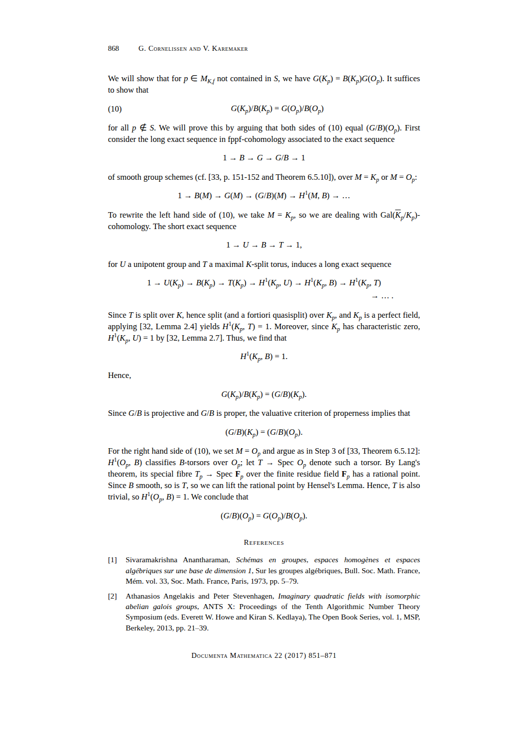868 G. Cornelissen and V. Karemaker
We will show that for p ∈ MK,f not contained in S, we have G(Kp) = B(Kp)G(Op). It suffices to show that
(10) G(Kp)/B(Kp) = G(Op)/B(Op)
for all p ∉ S. We will prove this by arguing that both sides of (10) equal (G/B)(Op). First consider the long exact sequence in fppf-cohomology associated to the exact sequence
1 → B → G → G/B → 1
of smooth group schemes (cf. [33, p. 151-152 and Theorem 6.5.10]), over M = Kp or M = Op:
1 → B(M) → G(M) → (G/B)(M) → H1(M, B) → …
To rewrite the left hand side of (10), we take M = Kp, so we are dealing with Gal(Kp/Kp)-cohomology. The short exact sequence
1 → U → B → T → 1,
for U a unipotent group and T a maximal K-split torus, induces a long exact sequence
1 → U(Kp) → B(Kp) → T(Kp) → H1(Kp, U) → H1(Kp, B) → H1(Kp, T) → … .
Since T is split over K, hence split (and a fortiori quasisplit) over Kp, and Kp is a perfect field, applying [32, Lemma 2.4] yields H1(Kp, T) = 1. Moreover, since Kp has characteristic zero, H1(Kp, U) = 1 by [32, Lemma 2.7]. Thus, we find that
H1(Kp, B) = 1.
Hence,
G(Kp)/B(Kp) = (G/B)(Kp).
Since G/B is projective and G/B is proper, the valuative criterion of properness implies that
(G/B)(Kp) = (G/B)(Op).
For the right hand side of (10), we set M = Op and argue as in Step 3 of [33, Theorem 6.5.12]: H1(Op, B) classifies B-torsors over Op; let T → Spec Op denote such a torsor. By Lang's theorem, its special fibre Tp → Spec Fp over the finite residue field Fp has a rational point. Since B smooth, so is T, so we can lift the rational point by Hensel's Lemma. Hence, T is also trivial, so H1(Op, B) = 1. We conclude that
(G/B)(Op) = G(Op)/B(Op).
References
[1] Sivaramakrishna Anantharaman, Schémas en groupes, espaces homogènes et espaces algébriques sur une base de dimension 1, Sur les groupes algébriques, Bull. Soc. Math. France, Mém. vol. 33, Soc. Math. France, Paris, 1973, pp. 5–79.
[2] Athanasios Angelakis and Peter Stevenhagen, Imaginary quadratic fields with isomorphic abelian galois groups, ANTS X: Proceedings of the Tenth Algorithmic Number Theory Symposium (eds. Everett W. Howe and Kiran S. Kedlaya), The Open Book Series, vol. 1, MSP, Berkeley, 2013, pp. 21–39.
Documenta Mathematica 22 (2017) 851–871